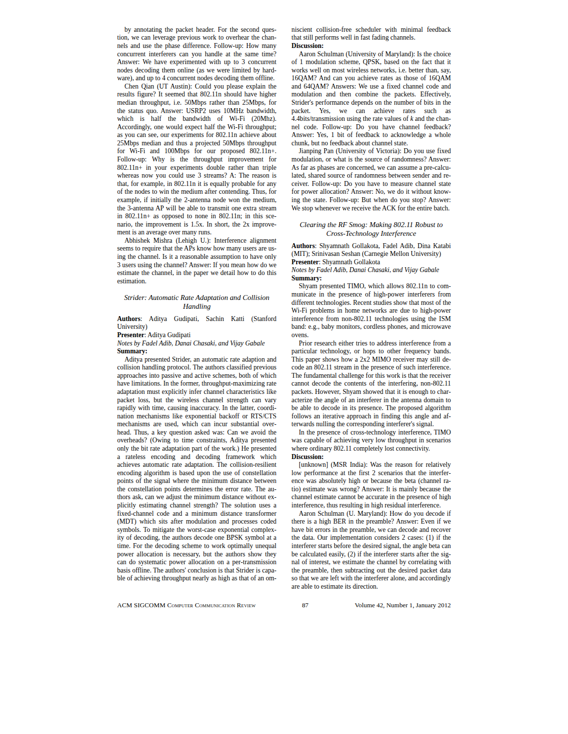by annotating the packet header. For the second question, we can leverage previous work to overhear the channels and use the phase difference. Follow-up: How many concurrent interferers can you handle at the same time? Answer: We have experimented with up to 3 concurrent nodes decoding them online (as we were limited by hardware), and up to 4 concurrent nodes decoding them offline.
Chen Qian (UT Austin): Could you please explain the results figure? It seemed that 802.11n should have higher median throughput, i.e. 50Mbps rather than 25Mbps, for the status quo. Answer: USRP2 uses 10MHz bandwidth, which is half the bandwidth of Wi-Fi (20Mhz). Accordingly, one would expect half the Wi-Fi throughput; as you can see, our experiments for 802.11n achieve about 25Mbps median and thus a projected 50Mbps throughput for Wi-Fi and 100Mbps for our proposed 802.11n+. Follow-up: Why is the throughput improvement for 802.11n+ in your experiments double rather than triple whereas now you could use 3 streams? A: The reason is that, for example, in 802.11n it is equally probable for any of the nodes to win the medium after contending. Thus, for example, if initially the 2-antenna node won the medium, the 3-antenna AP will be able to transmit one extra stream in 802.11n+ as opposed to none in 802.11n; in this scenario, the improvement is 1.5x. In short, the 2x improvement is an average over many runs.
Abhishek Mishra (Lehigh U.): Interference alignment seems to require that the APs know how many users are using the channel. Is it a reasonable assumption to have only 3 users using the channel? Answer: If you mean how do we estimate the channel, in the paper we detail how to do this estimation.
Strider: Automatic Rate Adaptation and Collision Handling
Authors: Aditya Gudipati, Sachin Katti (Stanford University)
Presenter: Aditya Gudipati
Notes by Fadel Adib, Danai Chasaki, and Vijay Gabale
Summary:
Aditya presented Strider, an automatic rate adaption and collision handling protocol. The authors classified previous approaches into passive and active schemes, both of which have limitations. In the former, throughput-maximizing rate adaptation must explicitly infer channel characteristics like packet loss, but the wireless channel strength can vary rapidly with time, causing inaccuracy. In the latter, coordination mechanisms like exponential backoff or RTS/CTS mechanisms are used, which can incur substantial overhead. Thus, a key question asked was: Can we avoid the overheads? (Owing to time constraints, Aditya presented only the bit rate adaptation part of the work.) He presented a rateless encoding and decoding framework which achieves automatic rate adaptation. The collision-resilient encoding algorithm is based upon the use of constellation points of the signal where the minimum distance between the constellation points determines the error rate. The authors ask, can we adjust the minimum distance without explicitly estimating channel strength? The solution uses a fixed-channel code and a minimum distance transformer (MDT) which sits after modulation and processes coded symbols. To mitigate the worst-case exponential complexity of decoding, the authors decode one BPSK symbol at a time. For the decoding scheme to work optimally unequal power allocation is necessary, but the authors show they can do systematic power allocation on a per-transmission basis offline. The authors' conclusion is that Strider is capable of achieving throughput nearly as high as that of an omniscient collision-free scheduler with minimal feedback that still performs well in fast fading channels.
Discussion:
Aaron Schulman (University of Maryland): Is the choice of 1 modulation scheme, QPSK, based on the fact that it works well on most wireless networks, i.e. better than, say, 16QAM? And can you achieve rates as those of 16QAM and 64QAM? Answers: We use a fixed channel code and modulation and then combine the packets. Effectively, Strider's performance depends on the number of bits in the packet. Yes, we can achieve rates such as 4.4bits/transmission using the rate values of k and the channel code. Follow-up: Do you have channel feedback? Answer: Yes, 1 bit of feedback to acknowledge a whole chunk, but no feedback about channel state.
Jianping Pan (University of Victoria): Do you use fixed modulation, or what is the source of randomness? Answer: As far as phases are concerned, we can assume a pre-calculated, shared source of randomness between sender and receiver. Follow-up: Do you have to measure channel state for power allocation? Answer: No, we do it without knowing the state. Follow-up: But when do you stop? Answer: We stop whenever we receive the ACK for the entire batch.
Clearing the RF Smog: Making 802.11 Robust to Cross-Technology Interference
Authors: Shyamnath Gollakota, Fadel Adib, Dina Katabi (MIT); Srinivasan Seshan (Carnegie Mellon University)
Presenter: Shyamnath Gollakota
Notes by Fadel Adib, Danai Chasaki, and Vijay Gabale
Summary:
Shyam presented TIMO, which allows 802.11n to communicate in the presence of high-power interferers from different technologies. Recent studies show that most of the Wi-Fi problems in home networks are due to high-power interference from non-802.11 technologies using the ISM band: e.g., baby monitors, cordless phones, and microwave ovens.
Prior research either tries to address interference from a particular technology, or hops to other frequency bands. This paper shows how a 2x2 MIMO receiver may still decode an 802.11 stream in the presence of such interference. The fundamental challenge for this work is that the receiver cannot decode the contents of the interfering, non-802.11 packets. However, Shyam showed that it is enough to characterize the angle of an interferer in the antenna domain to be able to decode in its presence. The proposed algorithm follows an iterative approach in finding this angle and afterwards nulling the corresponding interferer's signal.
In the presence of cross-technology interference, TIMO was capable of achieving very low throughput in scenarios where ordinary 802.11 completely lost connectivity.
Discussion:
[unknown] (MSR India): Was the reason for relatively low performance at the first 2 scenarios that the interference was absolutely high or because the beta (channel ratio) estimate was wrong? Answer: It is mainly because the channel estimate cannot be accurate in the presence of high interference, thus resulting in high residual interference.
Aaron Schulman (U. Maryland): How do you decode if there is a high BER in the preamble? Answer: Even if we have bit errors in the preamble, we can decode and recover the data. Our implementation considers 2 cases: (1) if the interferer starts before the desired signal, the angle beta can be calculated easily, (2) if the interferer starts after the signal of interest, we estimate the channel by correlating with the preamble, then subtracting out the desired packet data so that we are left with the interferer alone, and accordingly are able to estimate its direction.
ACM SIGCOMM Computer Communication Review
87
Volume 42, Number 1, January 2012